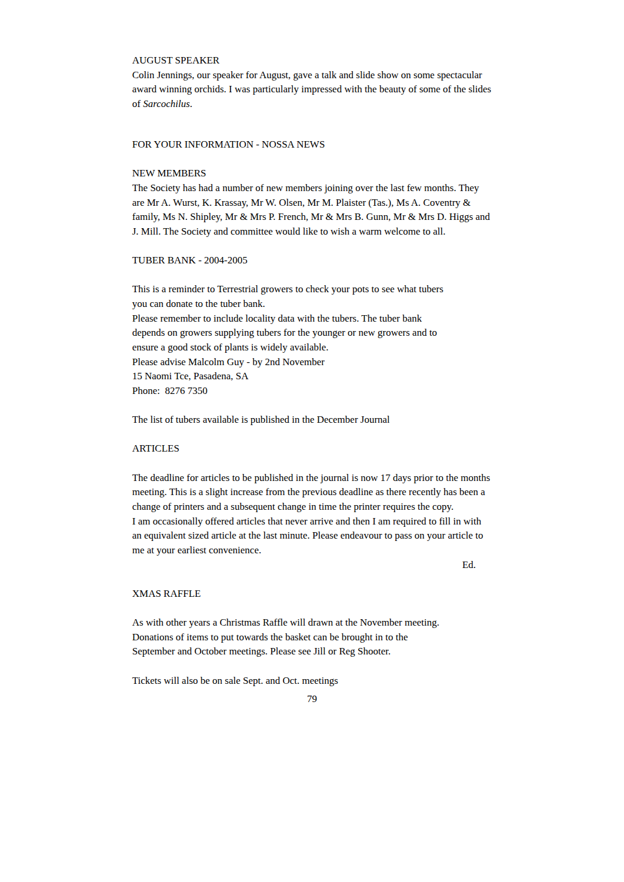AUGUST SPEAKER
Colin Jennings, our speaker for August, gave a talk and slide show on some spectacular award winning orchids. I was particularly impressed with the beauty of some of the slides of Sarcochilus.
FOR YOUR INFORMATION - NOSSA NEWS
NEW MEMBERS
The Society has had a number of new members joining over the last few months. They are Mr A. Wurst, K. Krassay, Mr W. Olsen, Mr M. Plaister (Tas.), Ms A. Coventry & family, Ms N. Shipley, Mr & Mrs P. French, Mr & Mrs B. Gunn, Mr & Mrs D. Higgs and J. Mill. The Society and committee would like to wish a warm welcome to all.
TUBER BANK - 2004-2005
This is a reminder to Terrestrial growers to check your pots to see what tubers
you can donate to the tuber bank.
Please remember to include locality data with the tubers. The tuber bank
depends on growers supplying tubers for the younger or new growers and to
ensure a good stock of plants is widely available.
Please advise Malcolm Guy - by 2nd November
15 Naomi Tce, Pasadena, SA
Phone: 8276 7350
The list of tubers available is published in the December Journal
ARTICLES
The deadline for articles to be published in the journal is now 17 days prior to the months meeting. This is a slight increase from the previous deadline as there recently has been a change of printers and a subsequent change in time the printer requires the copy.
I am occasionally offered articles that never arrive and then I am required to fill in with an equivalent sized article at the last minute. Please endeavour to pass on your article to me at your earliest convenience.Ed.
XMAS RAFFLE
As with other years a Christmas Raffle will drawn at the November meeting.
Donations of items to put towards the basket can be brought in to the
September and October meetings. Please see Jill or Reg Shooter.
Tickets will also be on sale Sept. and Oct. meetings
79